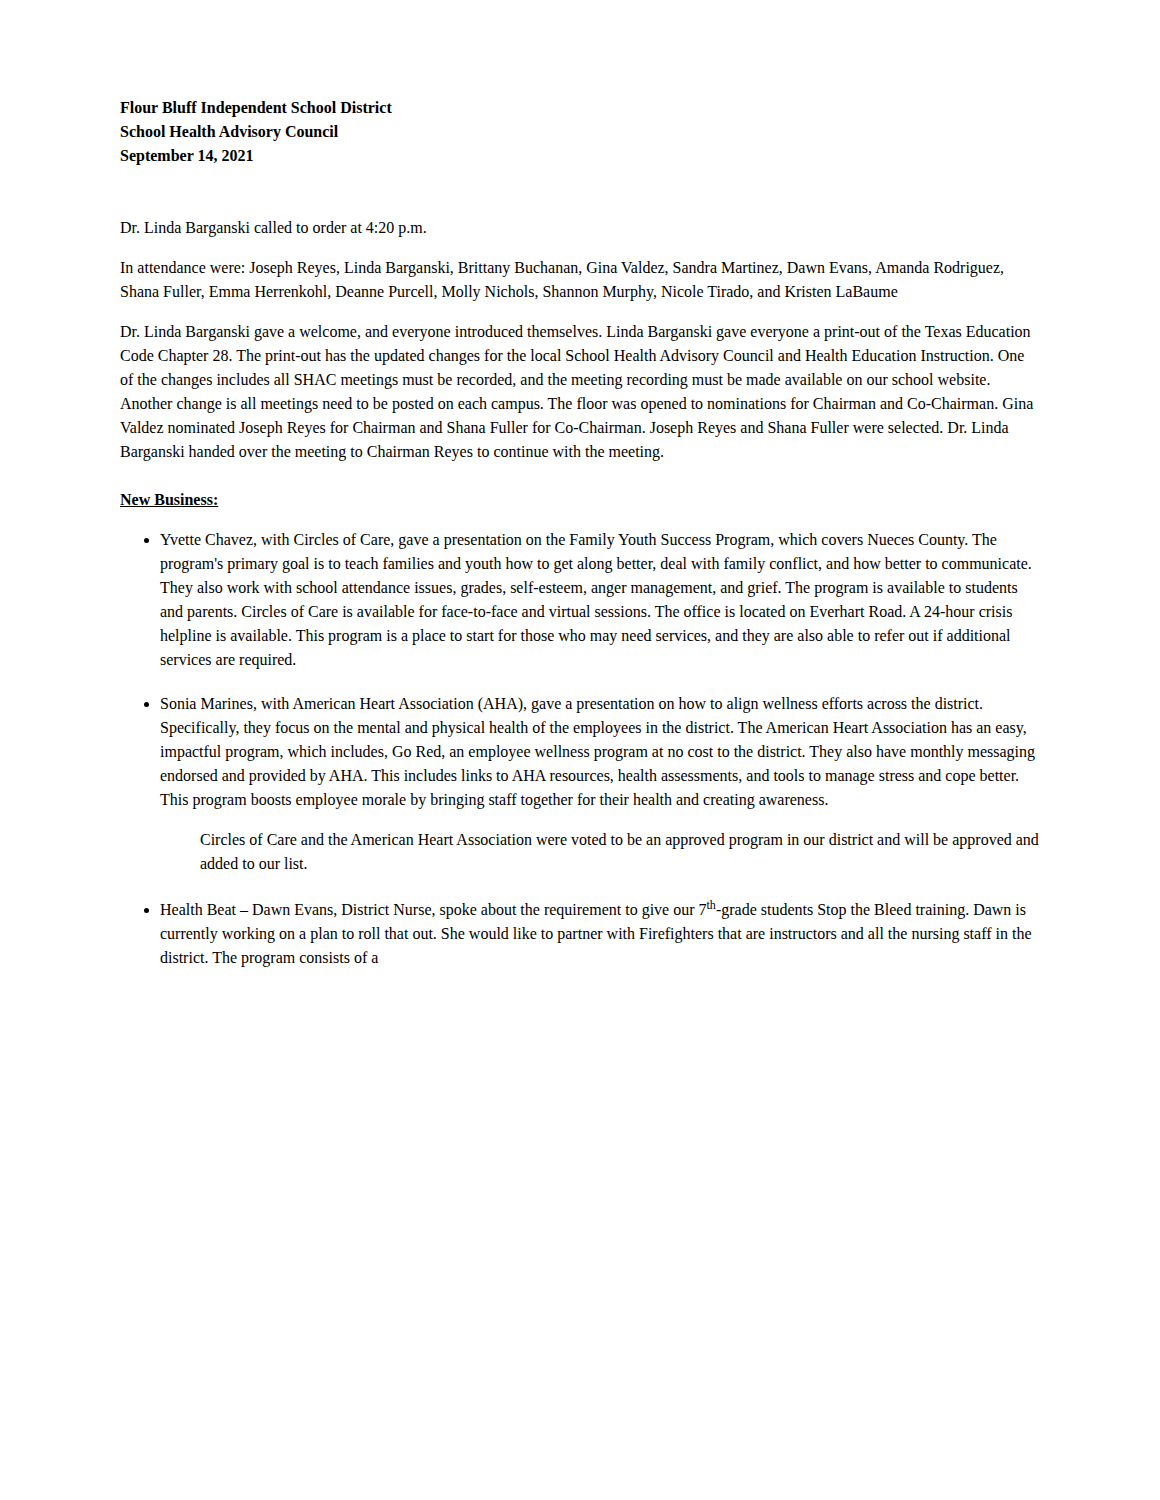Flour Bluff Independent School District
School Health Advisory Council
September 14, 2021
Dr. Linda Barganski called to order at 4:20 p.m.
In attendance were: Joseph Reyes, Linda Barganski, Brittany Buchanan, Gina Valdez, Sandra Martinez, Dawn Evans, Amanda Rodriguez, Shana Fuller, Emma Herrenkohl, Deanne Purcell, Molly Nichols, Shannon Murphy, Nicole Tirado, and Kristen LaBaume
Dr. Linda Barganski gave a welcome, and everyone introduced themselves. Linda Barganski gave everyone a print-out of the Texas Education Code Chapter 28. The print-out has the updated changes for the local School Health Advisory Council and Health Education Instruction. One of the changes includes all SHAC meetings must be recorded, and the meeting recording must be made available on our school website. Another change is all meetings need to be posted on each campus. The floor was opened to nominations for Chairman and Co-Chairman. Gina Valdez nominated Joseph Reyes for Chairman and Shana Fuller for Co-Chairman. Joseph Reyes and Shana Fuller were selected. Dr. Linda Barganski handed over the meeting to Chairman Reyes to continue with the meeting.
New Business:
Yvette Chavez, with Circles of Care, gave a presentation on the Family Youth Success Program, which covers Nueces County. The program's primary goal is to teach families and youth how to get along better, deal with family conflict, and how better to communicate. They also work with school attendance issues, grades, self-esteem, anger management, and grief. The program is available to students and parents. Circles of Care is available for face-to-face and virtual sessions. The office is located on Everhart Road. A 24-hour crisis helpline is available. This program is a place to start for those who may need services, and they are also able to refer out if additional services are required.
Sonia Marines, with American Heart Association (AHA), gave a presentation on how to align wellness efforts across the district. Specifically, they focus on the mental and physical health of the employees in the district. The American Heart Association has an easy, impactful program, which includes, Go Red, an employee wellness program at no cost to the district. They also have monthly messaging endorsed and provided by AHA. This includes links to AHA resources, health assessments, and tools to manage stress and cope better. This program boosts employee morale by bringing staff together for their health and creating awareness.
Circles of Care and the American Heart Association were voted to be an approved program in our district and will be approved and added to our list.
Health Beat – Dawn Evans, District Nurse, spoke about the requirement to give our 7th-grade students Stop the Bleed training. Dawn is currently working on a plan to roll that out. She would like to partner with Firefighters that are instructors and all the nursing staff in the district. The program consists of a